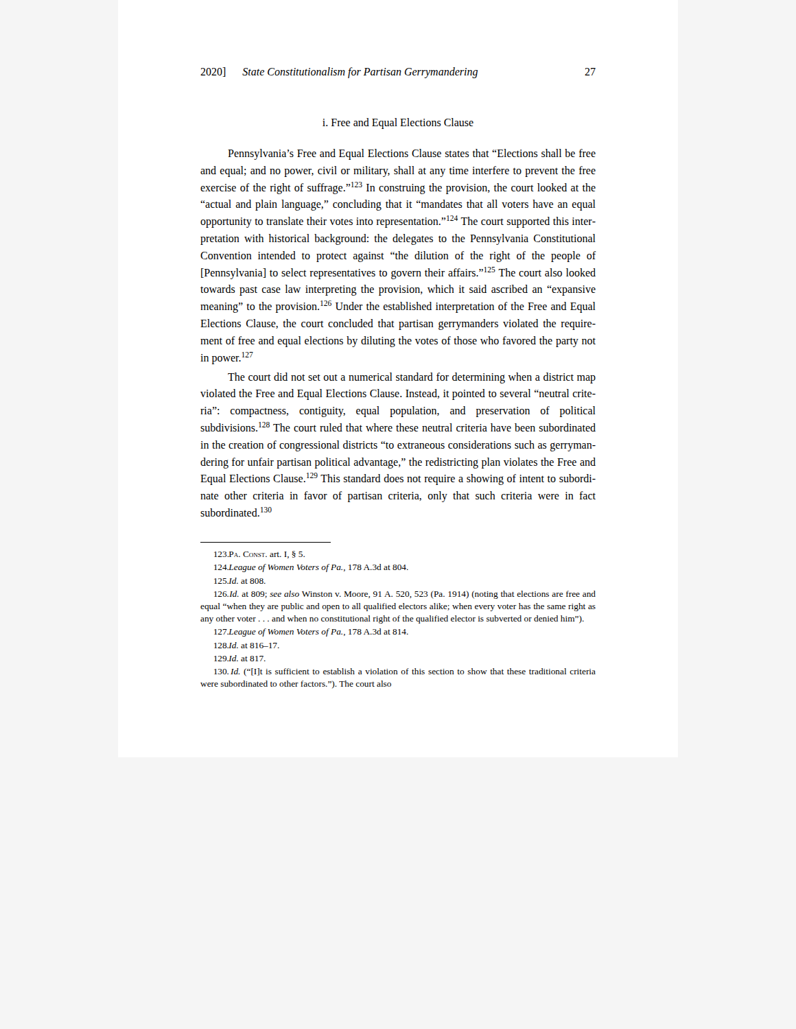2020] State Constitutionalism for Partisan Gerrymandering 27
i. Free and Equal Elections Clause
Pennsylvania’s Free and Equal Elections Clause states that “Elections shall be free and equal; and no power, civil or military, shall at any time interfere to prevent the free exercise of the right of suffrage.”123 In construing the provision, the court looked at the “actual and plain language,” concluding that it “mandates that all voters have an equal opportunity to translate their votes into representation.”124 The court supported this interpretation with historical background: the delegates to the Pennsylvania Constitutional Convention intended to protect against “the dilution of the right of the people of [Pennsylvania] to select representatives to govern their affairs.”125 The court also looked towards past case law interpreting the provision, which it said ascribed an “expansive meaning” to the provision.126 Under the established interpretation of the Free and Equal Elections Clause, the court concluded that partisan gerrymanders violated the requirement of free and equal elections by diluting the votes of those who favored the party not in power.127
The court did not set out a numerical standard for determining when a district map violated the Free and Equal Elections Clause. Instead, it pointed to several “neutral criteria”: compactness, contiguity, equal population, and preservation of political subdivisions.128 The court ruled that where these neutral criteria have been subordinated in the creation of congressional districts “to extraneous considerations such as gerrymandering for unfair partisan political advantage,” the redistricting plan violates the Free and Equal Elections Clause.129 This standard does not require a showing of intent to subordinate other criteria in favor of partisan criteria, only that such criteria were in fact subordinated.130
123. Pa. Const. art. I, § 5. 124. League of Women Voters of Pa., 178 A.3d at 804. 125. Id. at 808. 126. Id. at 809; see also Winston v. Moore, 91 A. 520, 523 (Pa. 1914) (noting that elections are free and equal “when they are public and open to all qualified electors alike; when every voter has the same right as any other voter . . . and when no constitutional right of the qualified elector is subverted or denied him”). 127. League of Women Voters of Pa., 178 A.3d at 814. 128. Id. at 816–17. 129. Id. at 817. 130. Id. (“[I]t is sufficient to establish a violation of this section to show that these traditional criteria were subordinated to other factors.”). The court also